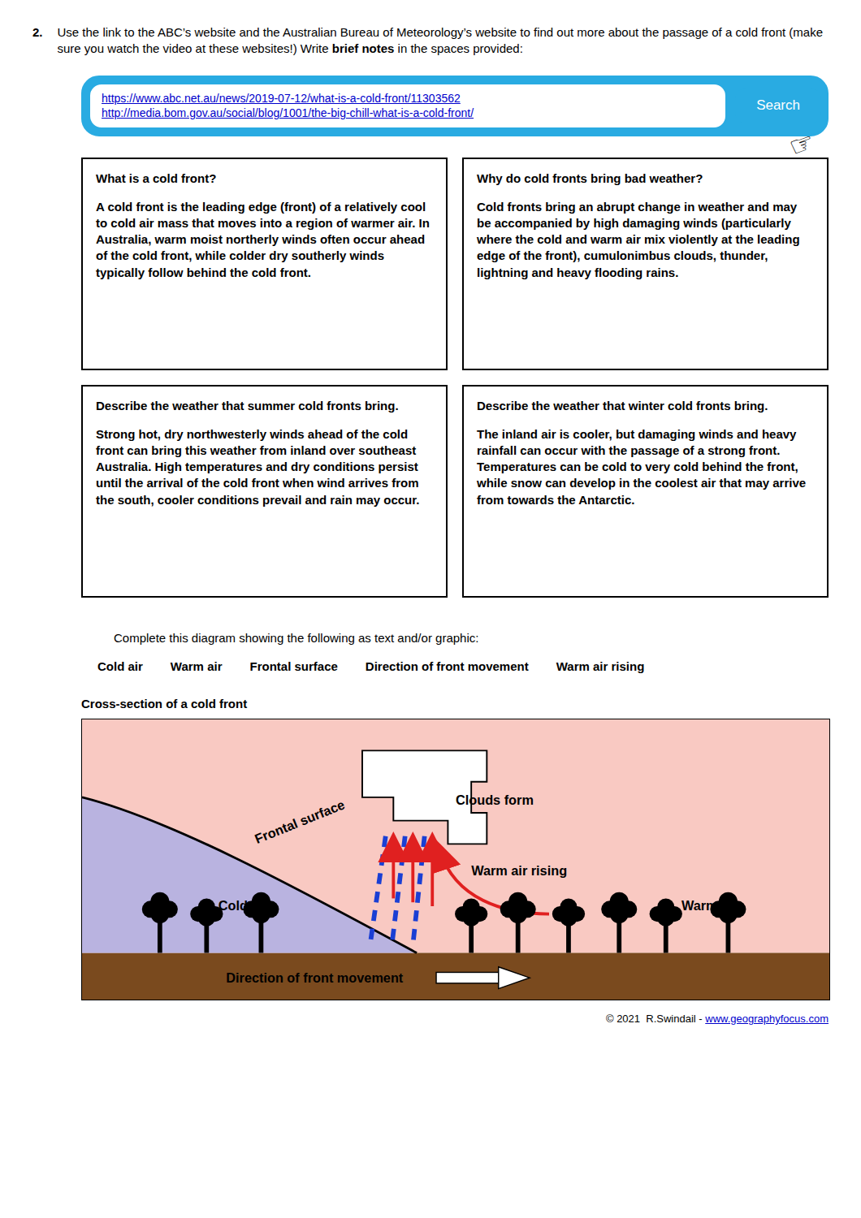2.
Use the link to the ABC’s website and the Australian Bureau of Meteorology’s website to find out more about the passage of a cold front (make sure you watch the video at these websites!) Write brief notes in the spaces provided:
https://www.abc.net.au/news/2019-07-12/what-is-a-cold-front/11303562 http://media.bom.gov.au/social/blog/1001/the-big-chill-what-is-a-cold-front/
Search
☞
What is a cold front?
A cold front is the leading edge (front) of a relatively cool to cold air mass that moves into a region of warmer air. In Australia, warm moist northerly winds often occur ahead of the cold front, while colder dry southerly winds typically follow behind the cold front.
Why do cold fronts bring bad weather?
Cold fronts bring an abrupt change in weather and may be accompanied by high damaging winds (particularly where the cold and warm air mix violently at the leading edge of the front), cumulonimbus clouds, thunder, lightning and heavy flooding rains.
Describe the weather that summer cold fronts bring.
Strong hot, dry northwesterly winds ahead of the cold front can bring this weather from inland over southeast Australia. High temperatures and dry conditions persist until the arrival of the cold front when wind arrives from the south, cooler conditions prevail and rain may occur.
Describe the weather that winter cold fronts bring.
The inland air is cooler, but damaging winds and heavy rainfall can occur with the passage of a strong front. Temperatures can be cold to very cold behind the front, while snow can develop in the coolest air that may arrive from towards the Antarctic.
Complete this diagram showing the following as text and/or graphic:
Cold air Warm air Frontal surface Direction of front movement Warm air rising
Cross-section of a cold front
Clouds form Warm air rising Warm air Cold air Direction of front movement Frontal surface
© 2021 R.Swindail - www.geographyfocus.com